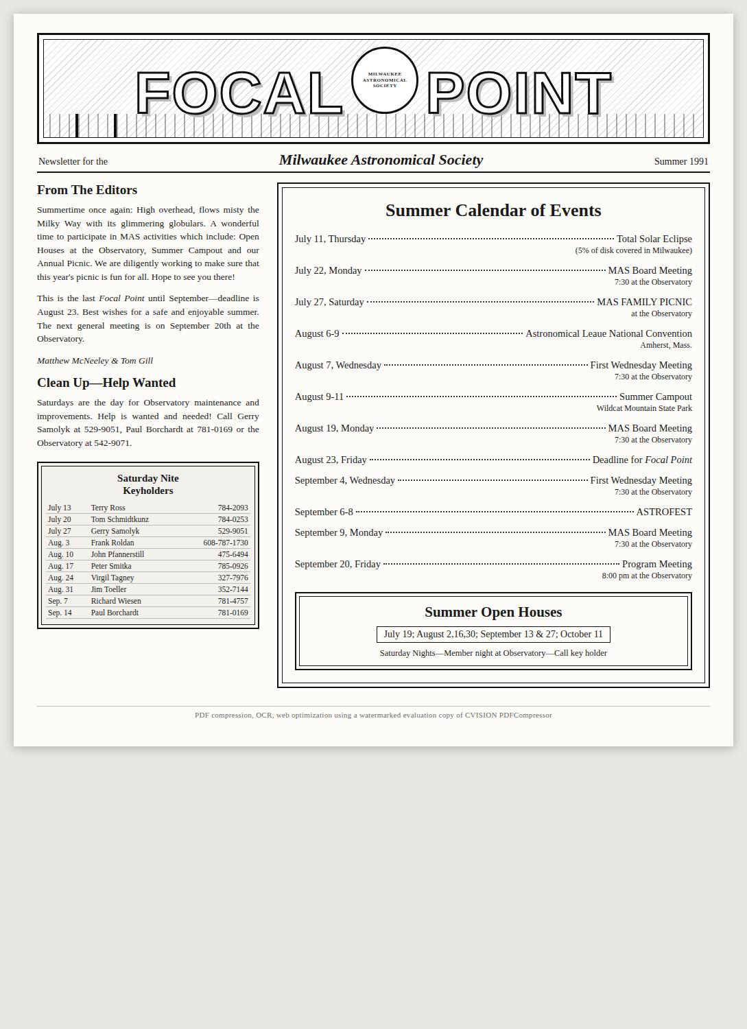FOCAL Milwaukee
Astronomical
Society POINT
Newsletter for the Milwaukee Astronomical Society Summer 1991
From The Editors
Summertime once again: High overhead, flows misty the Milky Way with its glimmering globulars. A wonderful time to participate in MAS activities which include: Open Houses at the Observatory, Summer Campout and our Annual Picnic. We are diligently working to make sure that this year's picnic is fun for all. Hope to see you there!
This is the last Focal Point until September—deadline is August 23. Best wishes for a safe and enjoyable summer. The next general meeting is on September 20th at the Observatory.
Matthew McNeeley & Tom Gill
Clean Up—Help Wanted
Saturdays are the day for Observatory maintenance and improvements. Help is wanted and needed! Call Gerry Samolyk at 529-9051, Paul Borchardt at 781-0169 or the Observatory at 542-9071.
Saturday Nite
Keyholders
| July 13 | Terry Ross | 784-2093 |
| July 20 | Tom Schmidtkunz | 784-0253 |
| July 27 | Gerry Samolyk | 529-9051 |
| Aug. 3 | Frank Roldan | 608-787-1730 |
| Aug. 10 | John Pfannerstill | 475-6494 |
| Aug. 17 | Peter Smitka | 785-0926 |
| Aug. 24 | Virgil Tagney | 327-7976 |
| Aug. 31 | Jim Toeller | 352-7144 |
| Sep. 7 | Richard Wiesen | 781-4757 |
| Sep. 14 | Paul Borchardt | 781-0169 |
Summer Calendar of Events
July 11, Thursday Total Solar Eclipse
(5% of disk covered in Milwaukee)
July 22, Monday MAS Board Meeting
7:30 at the Observatory
July 27, Saturday MAS FAMILY PICNIC
at the Observatory
August 6-9 Astronomical Leaue National Convention
Amherst, Mass.
August 7, Wednesday First Wednesday Meeting
7:30 at the Observatory
August 9-11 Summer Campout
Wildcat Mountain State Park
August 19, Monday MAS Board Meeting
7:30 at the Observatory
August 23, Friday Deadline for Focal Point
September 4, Wednesday First Wednesday Meeting
7:30 at the Observatory
September 6-8 ASTROFEST
September 9, Monday MAS Board Meeting
7:30 at the Observatory
September 20, Friday Program Meeting
8:00 pm at the Observatory
Summer Open Houses
July 19; August 2,16,30; September 13 & 27; October 11
Saturday Nights—Member night at Observatory—Call key holder
PDF compression, OCR, web optimization using a watermarked evaluation copy of CVISION PDFCompressor